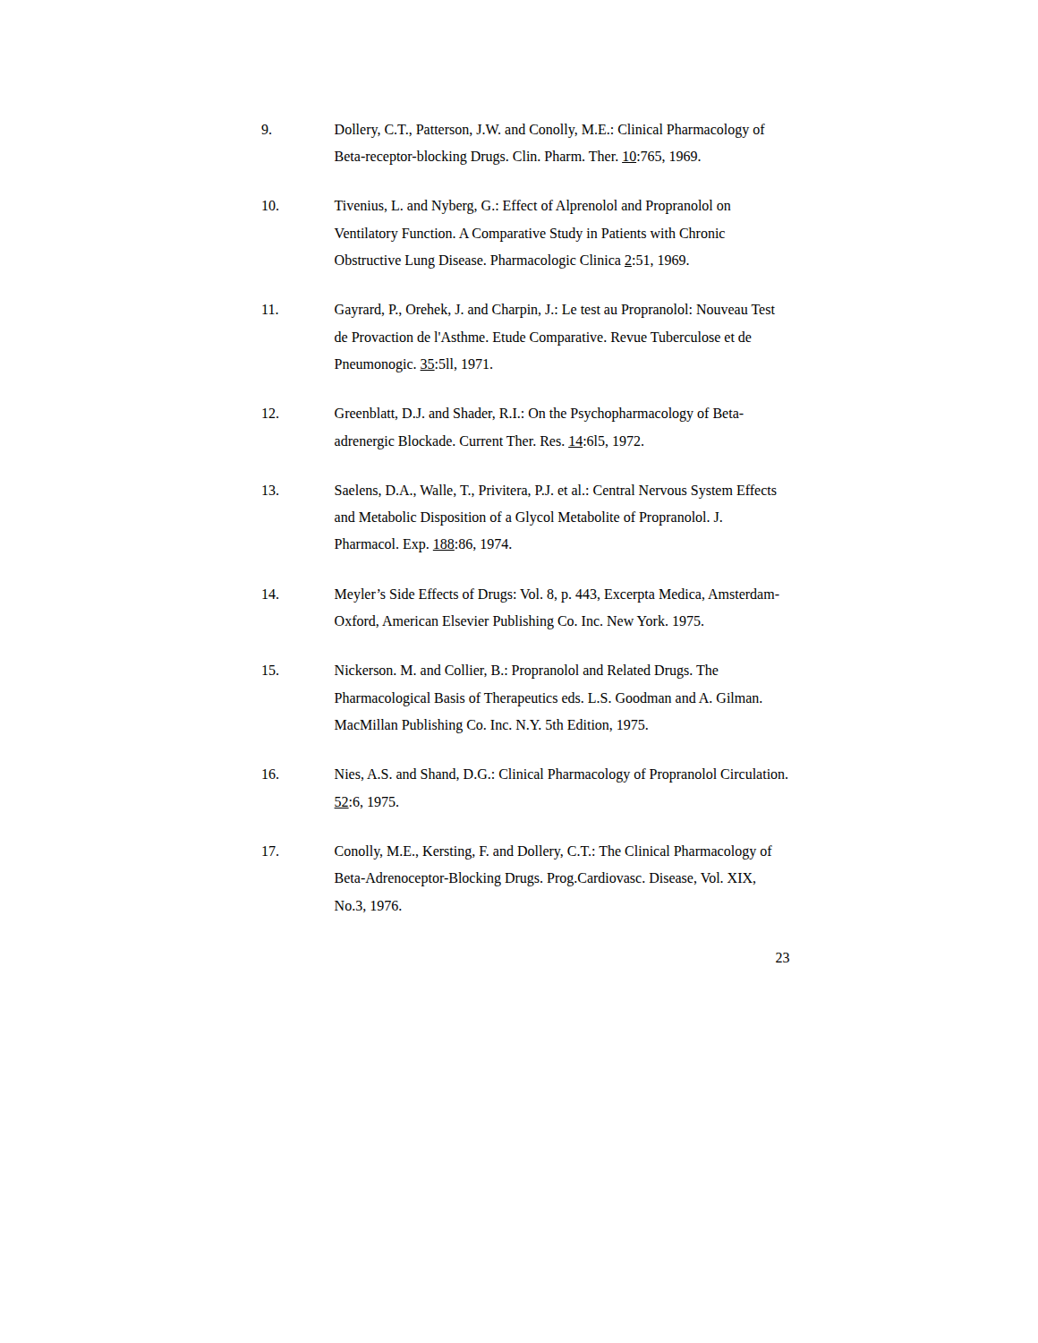9. Dollery, C.T., Patterson, J.W. and Conolly, M.E.: Clinical Pharmacology of Beta-receptor-blocking Drugs. Clin. Pharm. Ther. 10:765, 1969.
10. Tivenius, L. and Nyberg, G.: Effect of Alprenolol and Propranolol on Ventilatory Function. A Comparative Study in Patients with Chronic Obstructive Lung Disease. Pharmacologic Clinica 2:51, 1969.
11. Gayrard, P., Orehek, J. and Charpin, J.: Le test au Propranolol: Nouveau Test de Provaction de l'Asthme. Etude Comparative. Revue Tuberculose et de Pneumonogic. 35:5ll, 1971.
12. Greenblatt, D.J. and Shader, R.I.: On the Psychopharmacology of Beta-adrenergic Blockade. Current Ther. Res. 14:6l5, 1972.
13. Saelens, D.A., Walle, T., Privitera, P.J. et al.: Central Nervous System Effects and Metabolic Disposition of a Glycol Metabolite of Propranolol. J. Pharmacol. Exp. 188:86, 1974.
14. Meyler’s Side Effects of Drugs: Vol. 8, p. 443, Excerpta Medica, Amsterdam-Oxford, American Elsevier Publishing Co. Inc. New York. 1975.
15. Nickerson. M. and Collier, B.: Propranolol and Related Drugs. The Pharmacological Basis of Therapeutics eds. L.S. Goodman and A. Gilman. MacMillan Publishing Co. Inc. N.Y. 5th Edition, 1975.
16. Nies, A.S. and Shand, D.G.: Clinical Pharmacology of Propranolol Circulation. 52:6, 1975.
17. Conolly, M.E., Kersting, F. and Dollery, C.T.: The Clinical Pharmacology of Beta-Adrenoceptor-Blocking Drugs. Prog.Cardiovasc. Disease, Vol. XIX, No.3, 1976.
23